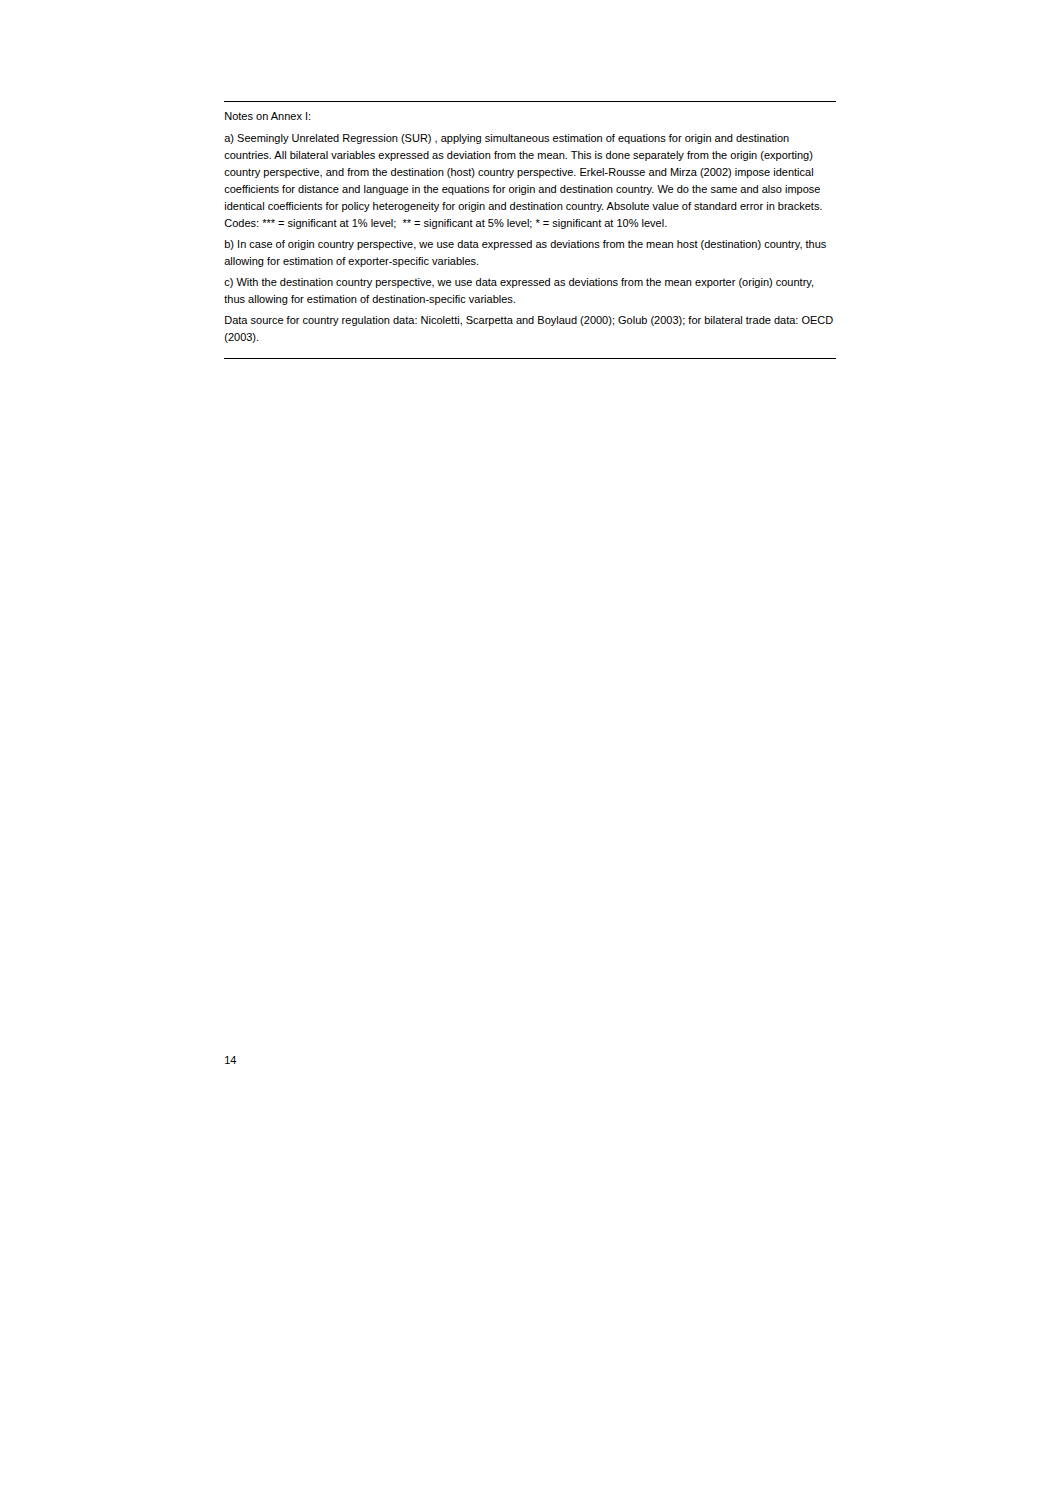Notes on Annex I:
a) Seemingly Unrelated Regression (SUR) , applying simultaneous estimation of equations for origin and destination countries. All bilateral variables expressed as deviation from the mean. This is done separately from the origin (exporting) country perspective, and from the destination (host) country perspective. Erkel-Rousse and Mirza (2002) impose identical coefficients for distance and language in the equations for origin and destination country. We do the same and also impose identical coefficients for policy heterogeneity for origin and destination country. Absolute value of standard error in brackets. Codes: *** = significant at 1% level; ** = significant at 5% level; * = significant at 10% level.
b) In case of origin country perspective, we use data expressed as deviations from the mean host (destination) country, thus allowing for estimation of exporter-specific variables.
c) With the destination country perspective, we use data expressed as deviations from the mean exporter (origin) country, thus allowing for estimation of destination-specific variables.
Data source for country regulation data: Nicoletti, Scarpetta and Boylaud (2000); Golub (2003); for bilateral trade data: OECD (2003).
14